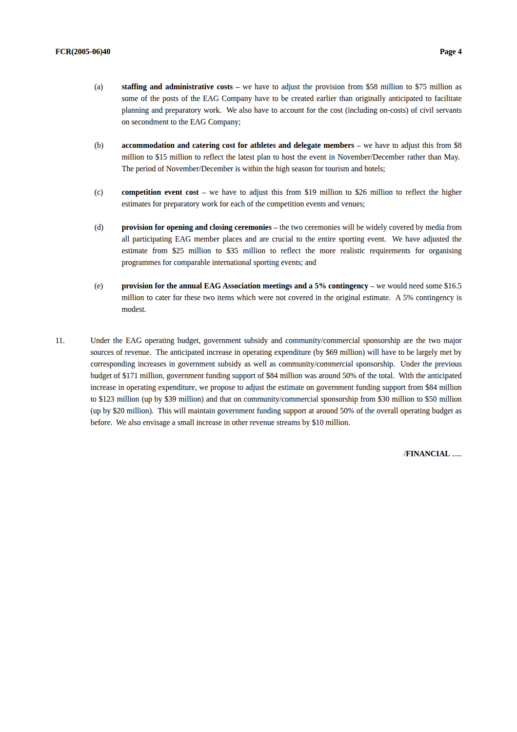FCR(2005-06)40
Page 4
(a) staffing and administrative costs – we have to adjust the provision from $58 million to $75 million as some of the posts of the EAG Company have to be created earlier than originally anticipated to facilitate planning and preparatory work. We also have to account for the cost (including on-costs) of civil servants on secondment to the EAG Company;
(b) accommodation and catering cost for athletes and delegate members – we have to adjust this from $8 million to $15 million to reflect the latest plan to host the event in November/December rather than May. The period of November/December is within the high season for tourism and hotels;
(c) competition event cost – we have to adjust this from $19 million to $26 million to reflect the higher estimates for preparatory work for each of the competition events and venues;
(d) provision for opening and closing ceremonies – the two ceremonies will be widely covered by media from all participating EAG member places and are crucial to the entire sporting event. We have adjusted the estimate from $25 million to $35 million to reflect the more realistic requirements for organising programmes for comparable international sporting events; and
(e) provision for the annual EAG Association meetings and a 5% contingency – we would need some $16.5 million to cater for these two items which were not covered in the original estimate. A 5% contingency is modest.
11.
Under the EAG operating budget, government subsidy and community/commercial sponsorship are the two major sources of revenue. The anticipated increase in operating expenditure (by $69 million) will have to be largely met by corresponding increases in government subsidy as well as community/commercial sponsorship. Under the previous budget of $171 million, government funding support of $84 million was around 50% of the total. With the anticipated increase in operating expenditure, we propose to adjust the estimate on government funding support from $84 million to $123 million (up by $39 million) and that on community/commercial sponsorship from $30 million to $50 million (up by $20 million). This will maintain government funding support at around 50% of the overall operating budget as before. We also envisage a small increase in other revenue streams by $10 million.
/FINANCIAL .....